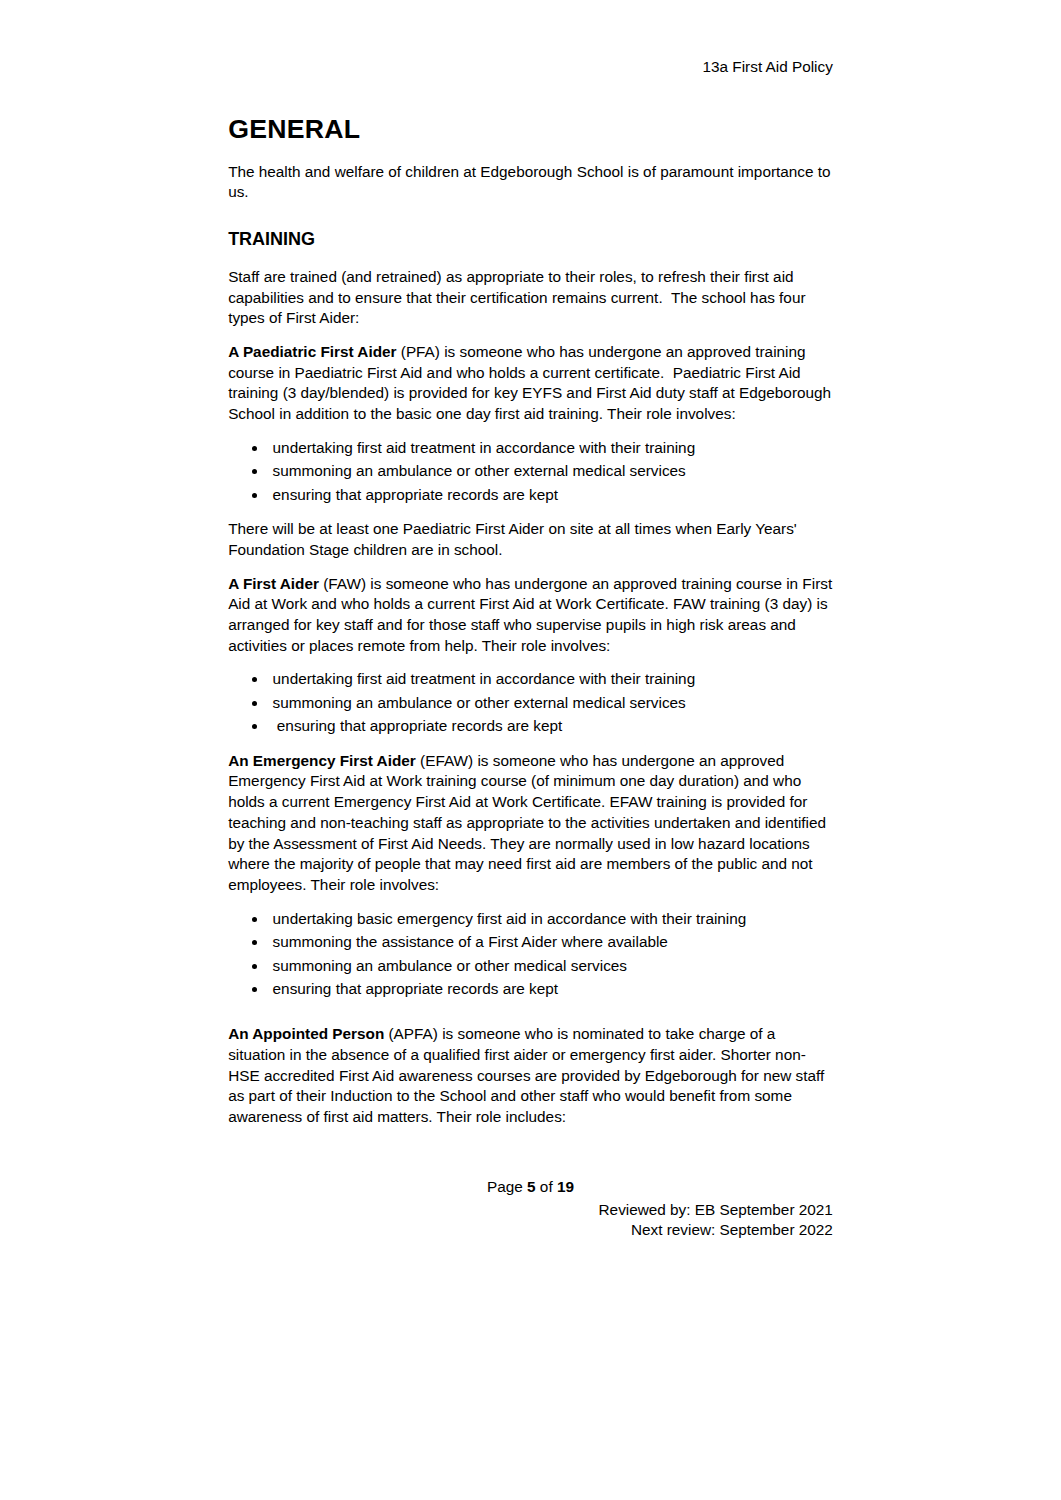13a First Aid Policy
GENERAL
The health and welfare of children at Edgeborough School is of paramount importance to us.
TRAINING
Staff are trained (and retrained) as appropriate to their roles, to refresh their first aid capabilities and to ensure that their certification remains current. The school has four types of First Aider:
A Paediatric First Aider (PFA) is someone who has undergone an approved training course in Paediatric First Aid and who holds a current certificate. Paediatric First Aid training (3 day/blended) is provided for key EYFS and First Aid duty staff at Edgeborough School in addition to the basic one day first aid training. Their role involves:
undertaking first aid treatment in accordance with their training
summoning an ambulance or other external medical services
ensuring that appropriate records are kept
There will be at least one Paediatric First Aider on site at all times when Early Years' Foundation Stage children are in school.
A First Aider (FAW) is someone who has undergone an approved training course in First Aid at Work and who holds a current First Aid at Work Certificate. FAW training (3 day) is arranged for key staff and for those staff who supervise pupils in high risk areas and activities or places remote from help. Their role involves:
undertaking first aid treatment in accordance with their training
summoning an ambulance or other external medical services
ensuring that appropriate records are kept
An Emergency First Aider (EFAW) is someone who has undergone an approved Emergency First Aid at Work training course (of minimum one day duration) and who holds a current Emergency First Aid at Work Certificate. EFAW training is provided for teaching and non-teaching staff as appropriate to the activities undertaken and identified by the Assessment of First Aid Needs. They are normally used in low hazard locations where the majority of people that may need first aid are members of the public and not employees. Their role involves:
undertaking basic emergency first aid in accordance with their training
summoning the assistance of a First Aider where available
summoning an ambulance or other medical services
ensuring that appropriate records are kept
An Appointed Person (APFA) is someone who is nominated to take charge of a situation in the absence of a qualified first aider or emergency first aider. Shorter non-HSE accredited First Aid awareness courses are provided by Edgeborough for new staff as part of their Induction to the School and other staff who would benefit from some awareness of first aid matters. Their role includes:
Page 5 of 19
Reviewed by: EB September 2021
Next review: September 2022